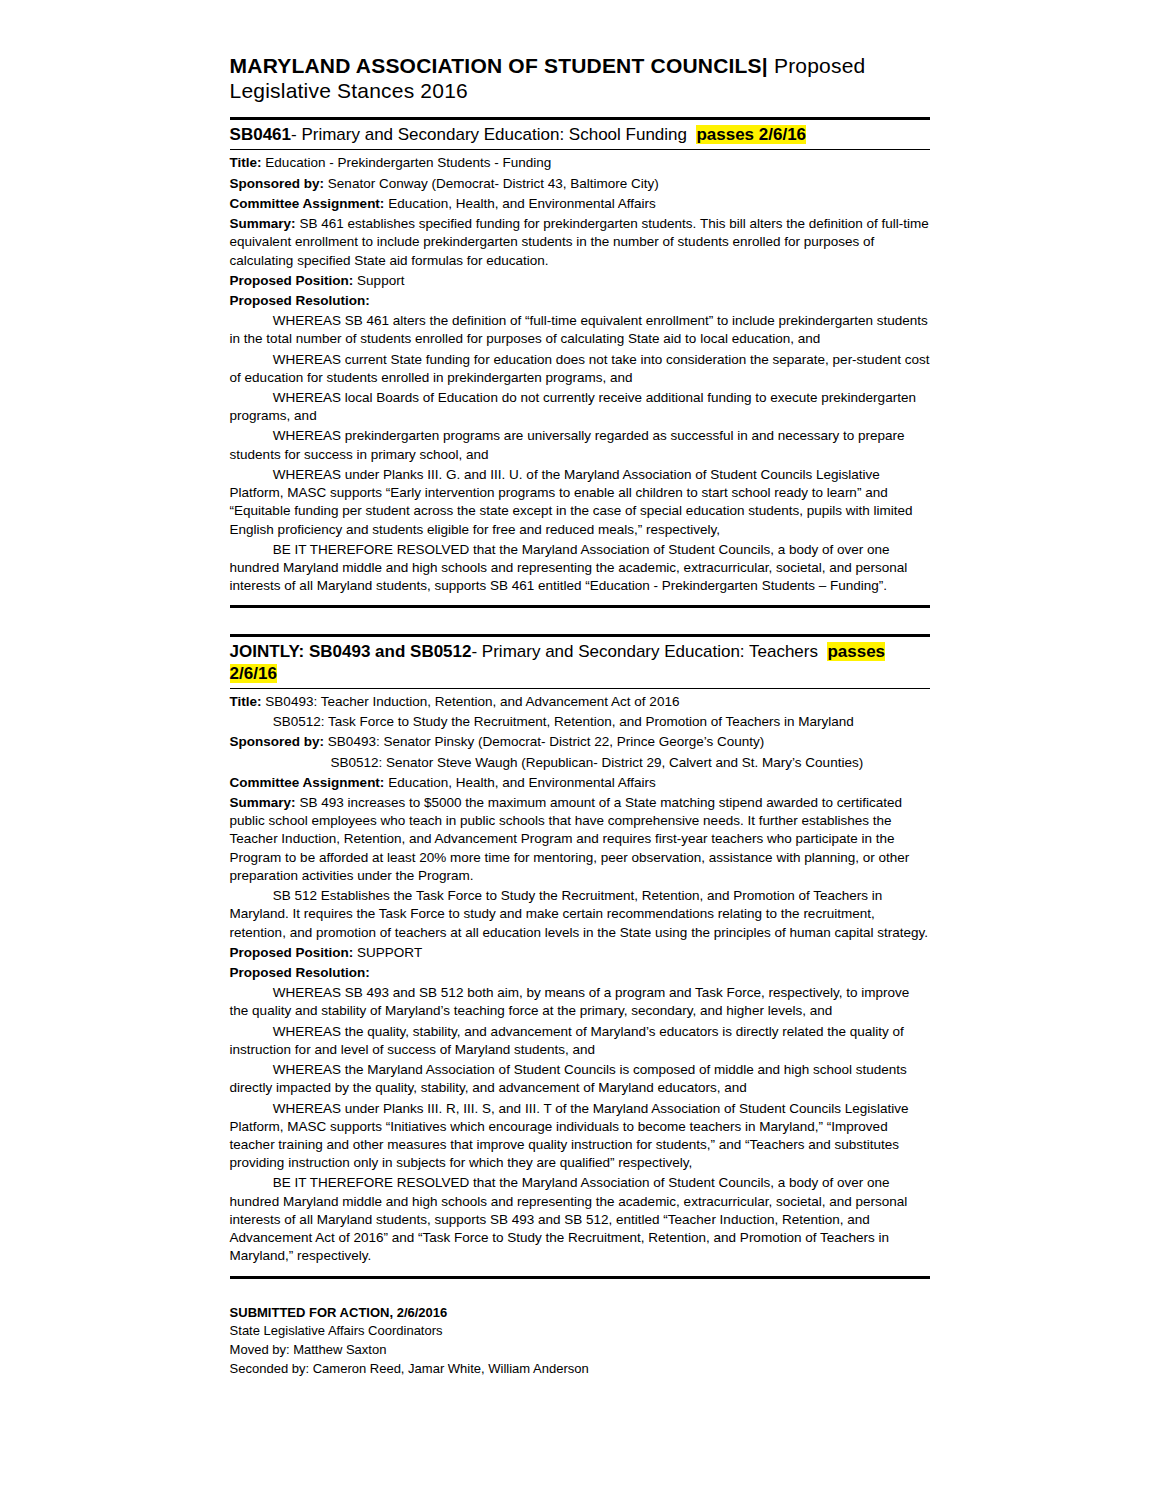MARYLAND ASSOCIATION OF STUDENT COUNCILS| Proposed Legislative Stances 2016
SB0461- Primary and Secondary Education: School Funding passes 2/6/16
Title: Education - Prekindergarten Students - Funding
Sponsored by: Senator Conway (Democrat- District 43, Baltimore City)
Committee Assignment: Education, Health, and Environmental Affairs
Summary: SB 461 establishes specified funding for prekindergarten students. This bill alters the definition of full-time equivalent enrollment to include prekindergarten students in the number of students enrolled for purposes of calculating specified State aid formulas for education.
Proposed Position: Support
Proposed Resolution:
WHEREAS SB 461 alters the definition of “full-time equivalent enrollment” to include prekindergarten students in the total number of students enrolled for purposes of calculating State aid to local education, and
WHEREAS current State funding for education does not take into consideration the separate, per-student cost of education for students enrolled in prekindergarten programs, and
WHEREAS local Boards of Education do not currently receive additional funding to execute prekindergarten programs, and
WHEREAS prekindergarten programs are universally regarded as successful in and necessary to prepare students for success in primary school, and
WHEREAS under Planks III. G. and III. U. of the Maryland Association of Student Councils Legislative Platform, MASC supports “Early intervention programs to enable all children to start school ready to learn” and “Equitable funding per student across the state except in the case of special education students, pupils with limited English proficiency and students eligible for free and reduced meals,” respectively,
BE IT THEREFORE RESOLVED that the Maryland Association of Student Councils, a body of over one hundred Maryland middle and high schools and representing the academic, extracurricular, societal, and personal interests of all Maryland students, supports SB 461 entitled “Education - Prekindergarten Students – Funding”.
JOINTLY: SB0493 and SB0512- Primary and Secondary Education: Teachers passes 2/6/16
Title: SB0493: Teacher Induction, Retention, and Advancement Act of 2016
SB0512: Task Force to Study the Recruitment, Retention, and Promotion of Teachers in Maryland
Sponsored by: SB0493: Senator Pinsky (Democrat- District 22, Prince George’s County)
SB0512: Senator Steve Waugh (Republican- District 29, Calvert and St. Mary’s Counties)
Committee Assignment: Education, Health, and Environmental Affairs
Summary: SB 493 increases to $5000 the maximum amount of a State matching stipend awarded to certificated public school employees who teach in public schools that have comprehensive needs. It further establishes the Teacher Induction, Retention, and Advancement Program and requires first-year teachers who participate in the Program to be afforded at least 20% more time for mentoring, peer observation, assistance with planning, or other preparation activities under the Program.
SB 512 Establishes the Task Force to Study the Recruitment, Retention, and Promotion of Teachers in Maryland. It requires the Task Force to study and make certain recommendations relating to the recruitment, retention, and promotion of teachers at all education levels in the State using the principles of human capital strategy.
Proposed Position: SUPPORT
Proposed Resolution:
WHEREAS SB 493 and SB 512 both aim, by means of a program and Task Force, respectively, to improve the quality and stability of Maryland’s teaching force at the primary, secondary, and higher levels, and
WHEREAS the quality, stability, and advancement of Maryland’s educators is directly related the quality of instruction for and level of success of Maryland students, and
WHEREAS the Maryland Association of Student Councils is composed of middle and high school students directly impacted by the quality, stability, and advancement of Maryland educators, and
WHEREAS under Planks III. R, III. S, and III. T of the Maryland Association of Student Councils Legislative Platform, MASC supports “Initiatives which encourage individuals to become teachers in Maryland,” “Improved teacher training and other measures that improve quality instruction for students,” and “Teachers and substitutes providing instruction only in subjects for which they are qualified” respectively,
BE IT THEREFORE RESOLVED that the Maryland Association of Student Councils, a body of over one hundred Maryland middle and high schools and representing the academic, extracurricular, societal, and personal interests of all Maryland students, supports SB 493 and SB 512, entitled “Teacher Induction, Retention, and Advancement Act of 2016” and “Task Force to Study the Recruitment, Retention, and Promotion of Teachers in Maryland,” respectively.
SUBMITTED FOR ACTION, 2/6/2016
State Legislative Affairs Coordinators
Moved by: Matthew Saxton
Seconded by: Cameron Reed, Jamar White, William Anderson